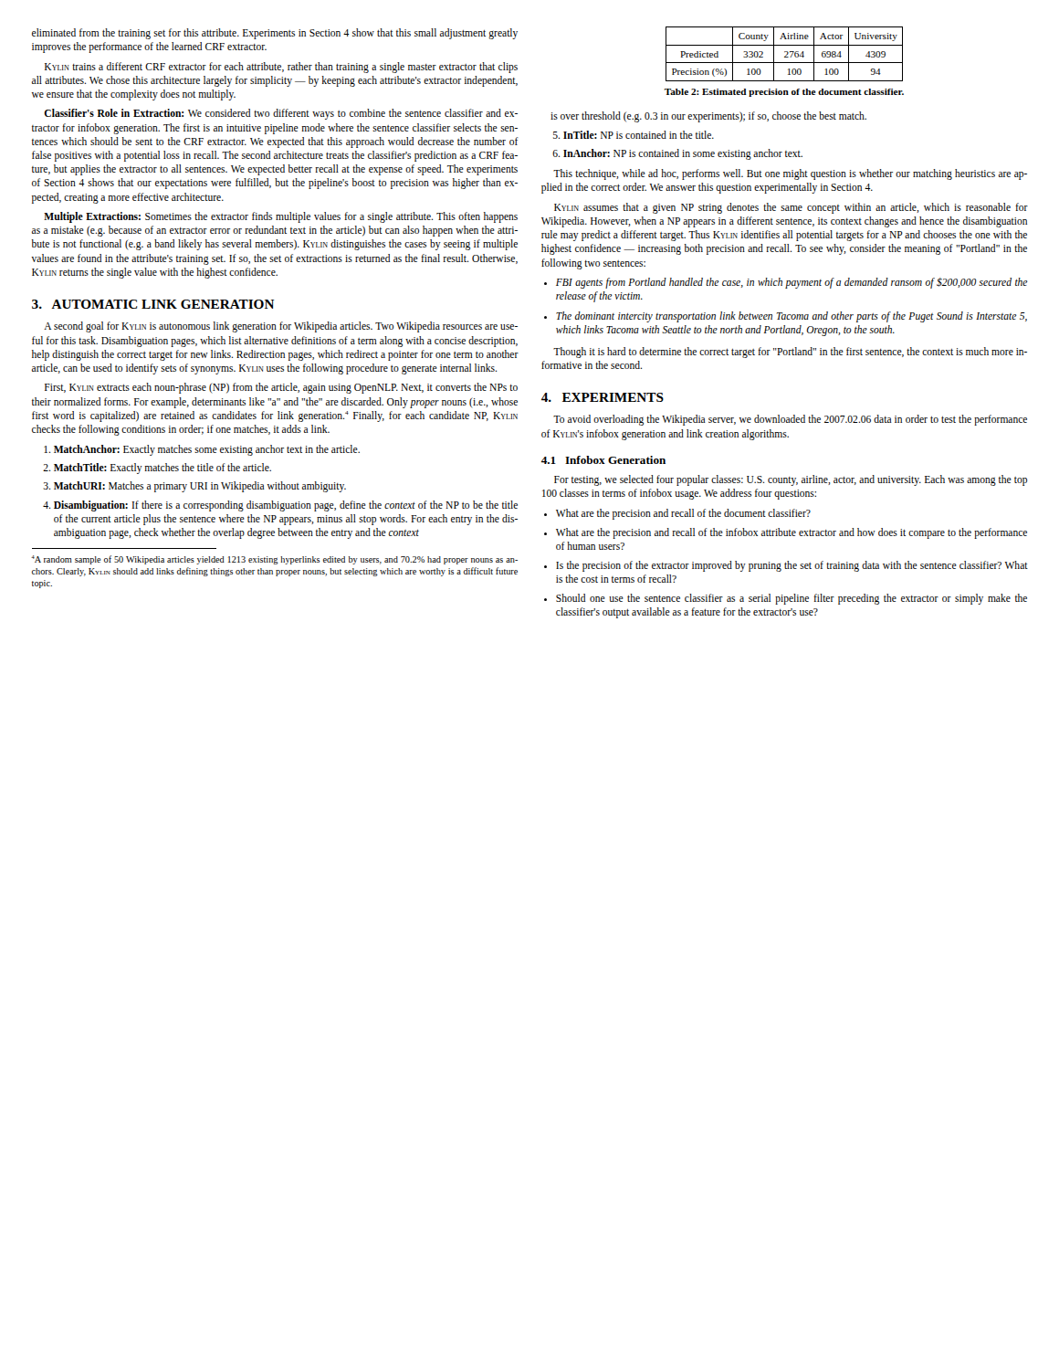eliminated from the training set for this attribute. Experiments in Section 4 show that this small adjustment greatly improves the performance of the learned CRF extractor.
Kylin trains a different CRF extractor for each attribute, rather than training a single master extractor that clips all attributes. We chose this architecture largely for simplicity — by keeping each attribute's extractor independent, we ensure that the complexity does not multiply.
Classifier's Role in Extraction: We considered two different ways to combine the sentence classifier and extractor for infobox generation. The first is an intuitive pipeline mode where the sentence classifier selects the sentences which should be sent to the CRF extractor. We expected that this approach would decrease the number of false positives with a potential loss in recall. The second architecture treats the classifier's prediction as a CRF feature, but applies the extractor to all sentences. We expected better recall at the expense of speed. The experiments of Section 4 shows that our expectations were fulfilled, but the pipeline's boost to precision was higher than expected, creating a more effective architecture.
Multiple Extractions: Sometimes the extractor finds multiple values for a single attribute. This often happens as a mistake (e.g. because of an extractor error or redundant text in the article) but can also happen when the attribute is not functional (e.g. a band likely has several members). Kylin distinguishes the cases by seeing if multiple values are found in the attribute's training set. If so, the set of extractions is returned as the final result. Otherwise, Kylin returns the single value with the highest confidence.
3. AUTOMATIC LINK GENERATION
A second goal for Kylin is autonomous link generation for Wikipedia articles. Two Wikipedia resources are useful for this task. Disambiguation pages, which list alternative definitions of a term along with a concise description, help distinguish the correct target for new links. Redirection pages, which redirect a pointer for one term to another article, can be used to identify sets of synonyms. Kylin uses the following procedure to generate internal links.
First, Kylin extracts each noun-phrase (NP) from the article, again using OpenNLP. Next, it converts the NPs to their normalized forms. For example, determinants like "a" and "the" are discarded. Only proper nouns (i.e., whose first word is capitalized) are retained as candidates for link generation.4 Finally, for each candidate NP, Kylin checks the following conditions in order; if one matches, it adds a link.
MatchAnchor: Exactly matches some existing anchor text in the article.
MatchTitle: Exactly matches the title of the article.
MatchURI: Matches a primary URI in Wikipedia without ambiguity.
Disambiguation: If there is a corresponding disambiguation page, define the context of the NP to be the title of the current article plus the sentence where the NP appears, minus all stop words. For each entry in the disambiguation page, check whether the overlap degree between the entry and the context
4A random sample of 50 Wikipedia articles yielded 1213 existing hyperlinks edited by users, and 70.2% had proper nouns as anchors. Clearly, Kylin should add links defining things other than proper nouns, but selecting which are worthy is a difficult future topic.
| | County | Airline | Actor | University |
| --- | --- | --- | --- | --- |
| Predicted | 3302 | 2764 | 6984 | 4309 |
| Precision (%) | 100 | 100 | 100 | 94 |
Table 2: Estimated precision of the document classifier.
is over threshold (e.g. 0.3 in our experiments); if so, choose the best match.
InTitle: NP is contained in the title.
InAnchor: NP is contained in some existing anchor text.
This technique, while ad hoc, performs well. But one might question is whether our matching heuristics are applied in the correct order. We answer this question experimentally in Section 4.
Kylin assumes that a given NP string denotes the same concept within an article, which is reasonable for Wikipedia. However, when a NP appears in a different sentence, its context changes and hence the disambiguation rule may predict a different target. Thus Kylin identifies all potential targets for a NP and chooses the one with the highest confidence — increasing both precision and recall. To see why, consider the meaning of "Portland" in the following two sentences:
FBI agents from Portland handled the case, in which payment of a demanded ransom of $200,000 secured the release of the victim.
The dominant intercity transportation link between Tacoma and other parts of the Puget Sound is Interstate 5, which links Tacoma with Seattle to the north and Portland, Oregon, to the south.
Though it is hard to determine the correct target for "Portland" in the first sentence, the context is much more informative in the second.
4. EXPERIMENTS
To avoid overloading the Wikipedia server, we downloaded the 2007.02.06 data in order to test the performance of Kylin's infobox generation and link creation algorithms.
4.1 Infobox Generation
For testing, we selected four popular classes: U.S. county, airline, actor, and university. Each was among the top 100 classes in terms of infobox usage. We address four questions:
What are the precision and recall of the document classifier?
What are the precision and recall of the infobox attribute extractor and how does it compare to the performance of human users?
Is the precision of the extractor improved by pruning the set of training data with the sentence classifier? What is the cost in terms of recall?
Should one use the sentence classifier as a serial pipeline filter preceding the extractor or simply make the classifier's output available as a feature for the extractor's use?